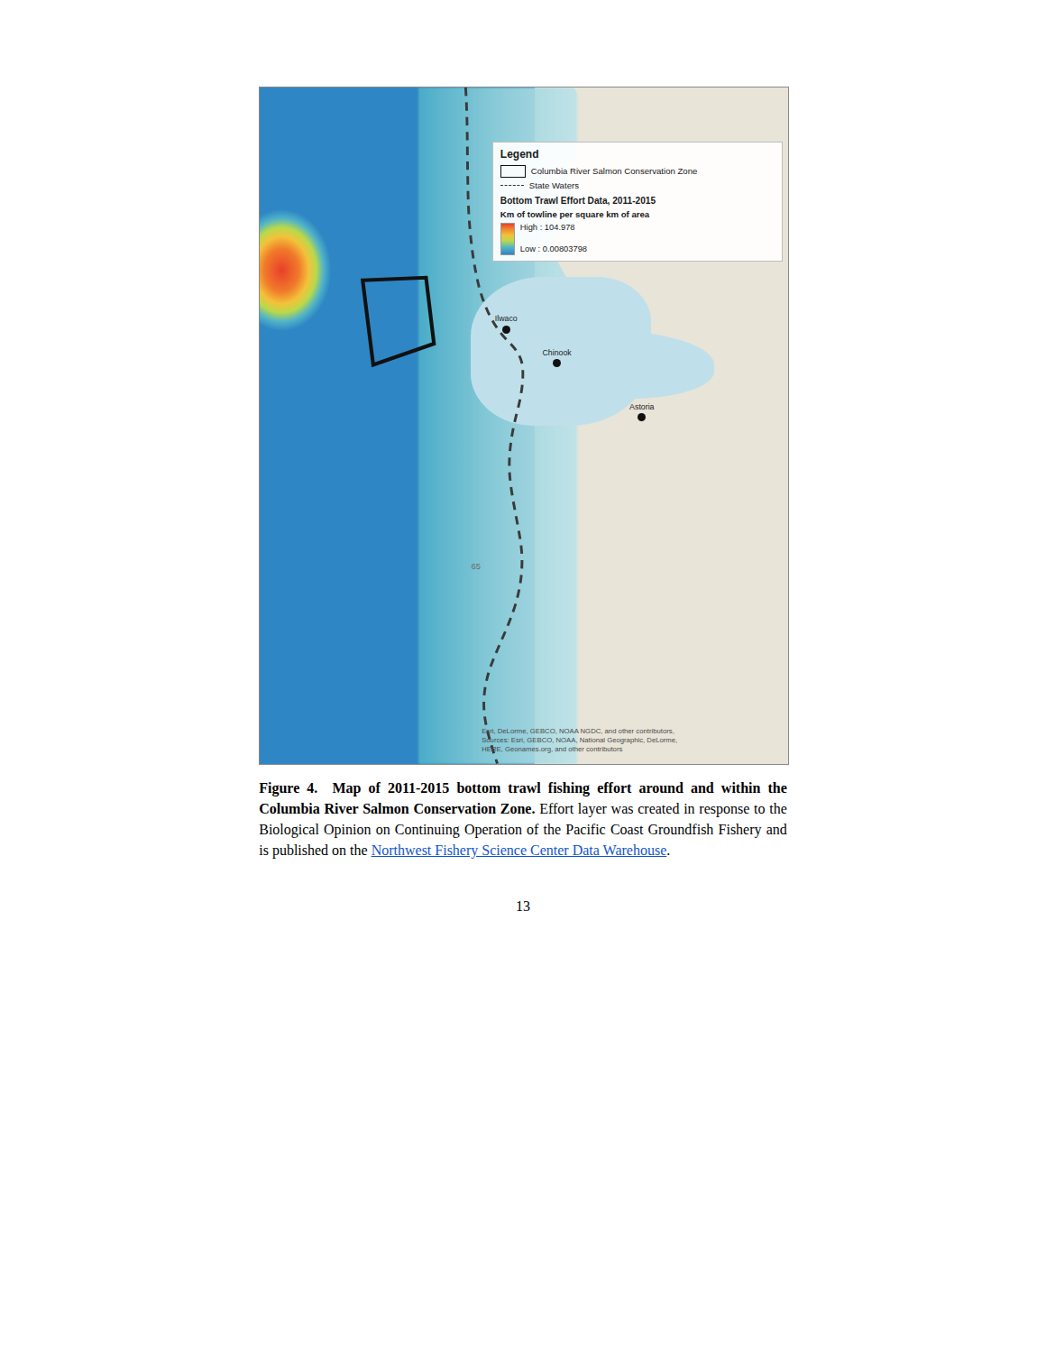Legend
Columbia River Salmon Conservation Zone
State Waters
Bottom Trawl Effort Data, 2011-2015
Km of towline per square km of area
High : 104.978 Low : 0.00803798
Ilwaco
Chinook
Astoria
65
Esri, DeLorme, GEBCO, NOAA NGDC, and other contributors,
Sources: Esri, GEBCO, NOAA, National Geographic, DeLorme,
HERE, Geonames.org, and other contributors
Figure 4. Map of 2011-2015 bottom trawl fishing effort around and within the Columbia River Salmon Conservation Zone. Effort layer was created in response to the Biological Opinion on Continuing Operation of the Pacific Coast Groundfish Fishery and is published on the Northwest Fishery Science Center Data Warehouse.
13